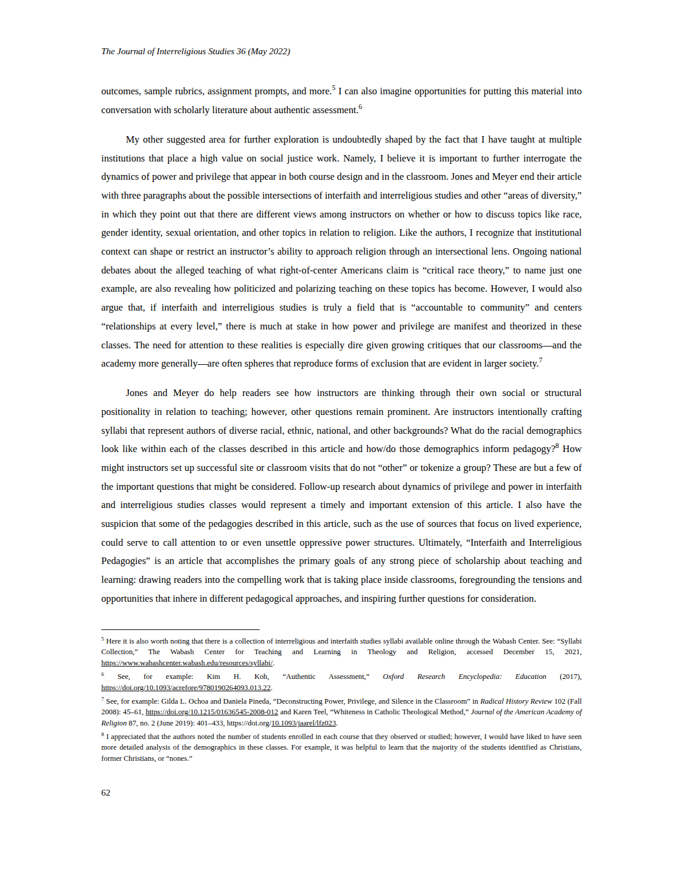The Journal of Interreligious Studies 36 (May 2022)
outcomes, sample rubrics, assignment prompts, and more.5 I can also imagine opportunities for putting this material into conversation with scholarly literature about authentic assessment.6
My other suggested area for further exploration is undoubtedly shaped by the fact that I have taught at multiple institutions that place a high value on social justice work. Namely, I believe it is important to further interrogate the dynamics of power and privilege that appear in both course design and in the classroom. Jones and Meyer end their article with three paragraphs about the possible intersections of interfaith and interreligious studies and other “areas of diversity,” in which they point out that there are different views among instructors on whether or how to discuss topics like race, gender identity, sexual orientation, and other topics in relation to religion. Like the authors, I recognize that institutional context can shape or restrict an instructor’s ability to approach religion through an intersectional lens. Ongoing national debates about the alleged teaching of what right-of-center Americans claim is “critical race theory,” to name just one example, are also revealing how politicized and polarizing teaching on these topics has become. However, I would also argue that, if interfaith and interreligious studies is truly a field that is “accountable to community” and centers “relationships at every level,” there is much at stake in how power and privilege are manifest and theorized in these classes. The need for attention to these realities is especially dire given growing critiques that our classrooms—and the academy more generally—are often spheres that reproduce forms of exclusion that are evident in larger society.7
Jones and Meyer do help readers see how instructors are thinking through their own social or structural positionality in relation to teaching; however, other questions remain prominent. Are instructors intentionally crafting syllabi that represent authors of diverse racial, ethnic, national, and other backgrounds? What do the racial demographics look like within each of the classes described in this article and how/do those demographics inform pedagogy?8 How might instructors set up successful site or classroom visits that do not “other” or tokenize a group? These are but a few of the important questions that might be considered. Follow-up research about dynamics of privilege and power in interfaith and interreligious studies classes would represent a timely and important extension of this article. I also have the suspicion that some of the pedagogies described in this article, such as the use of sources that focus on lived experience, could serve to call attention to or even unsettle oppressive power structures. Ultimately, “Interfaith and Interreligious Pedagogies” is an article that accomplishes the primary goals of any strong piece of scholarship about teaching and learning: drawing readers into the compelling work that is taking place inside classrooms, foregrounding the tensions and opportunities that inhere in different pedagogical approaches, and inspiring further questions for consideration.
5 Here it is also worth noting that there is a collection of interreligious and interfaith studies syllabi available online through the Wabash Center. See: “Syllabi Collection,” The Wabash Center for Teaching and Learning in Theology and Religion, accessed December 15, 2021, https://www.wabashcenter.wabash.edu/resources/syllabi/.
6 See, for example: Kim H. Koh, “Authentic Assessment,” Oxford Research Encyclopedia: Education (2017), https://doi.org/10.1093/acrefore/9780190264093.013.22.
7 See, for example: Gilda L. Ochoa and Daniela Pineda, “Deconstructing Power, Privilege, and Silence in the Classroom” in Radical History Review 102 (Fall 2008): 45–61, https://doi.org/10.1215/01636545-2008-012 and Karen Teel, “Whiteness in Catholic Theological Method,” Journal of the American Academy of Religion 87, no. 2 (June 2019): 401–433, https://doi.org/10.1093/jaarel/lfz023.
8 I appreciated that the authors noted the number of students enrolled in each course that they observed or studied; however, I would have liked to have seen more detailed analysis of the demographics in these classes. For example, it was helpful to learn that the majority of the students identified as Christians, former Christians, or “nones.”
62